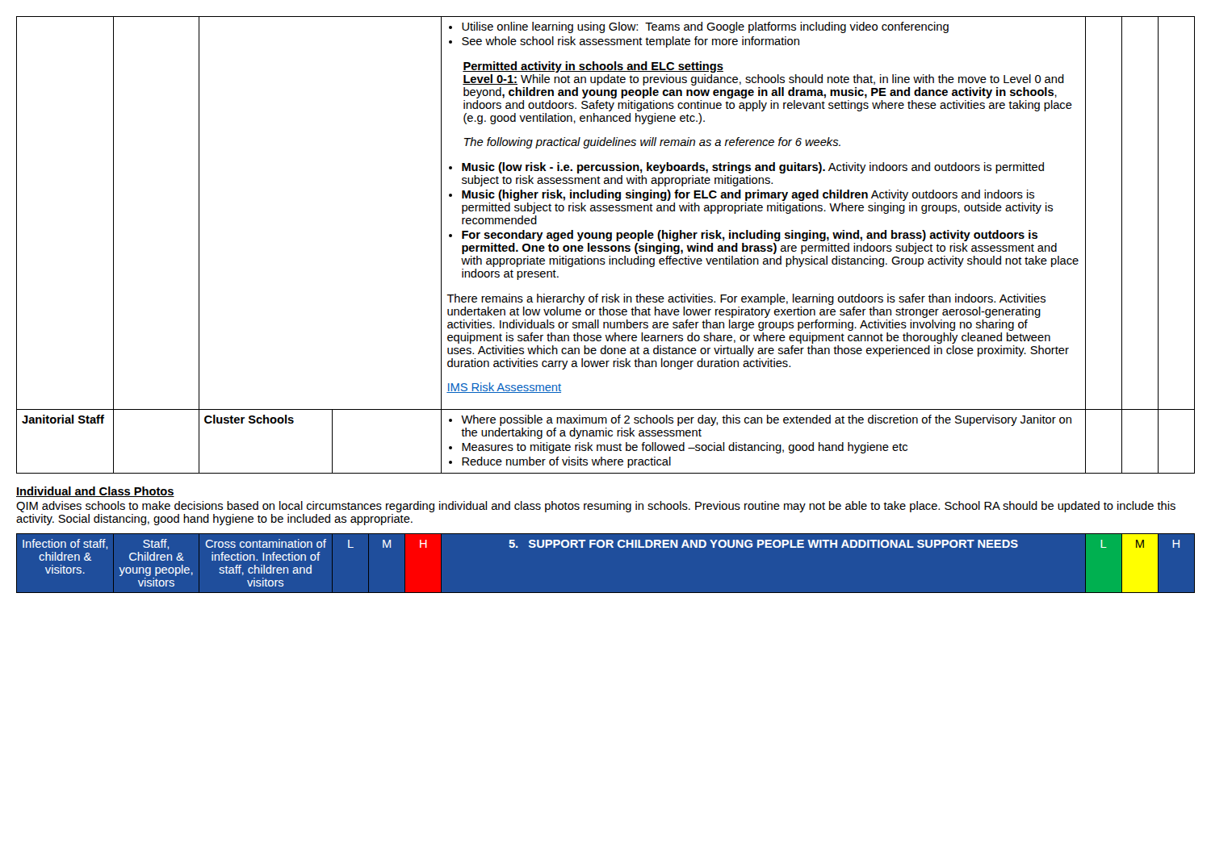| | | | Utilise online learning using Glow: Teams and Google platforms including video conferencing See whole school risk assessment template for more information Permitted activity in schools and ELC settings Level 0-1: While not an update to previous guidance, schools should note that, in line with the move to Level 0 and beyond , children and young people can now engage in all drama, music, PE and dance activity in schools , indoors and outdoors. Safety mitigations continue to apply in relevant settings where these activities are taking place (e.g. good ventilation, enhanced hygiene etc.). The following practical guidelines will remain as a reference for 6 weeks. Music (low risk - i.e. percussion, keyboards, strings and guitars). Activity indoors and outdoors is permitted subject to risk assessment and with appropriate mitigations. Music (higher risk, including singing) for ELC and primary aged children Activity outdoors and indoors is permitted subject to risk assessment and with appropriate mitigations. Where singing in groups, outside activity is recommended For secondary aged young people (higher risk, including singing, wind, and brass) activity outdoors is permitted. One to one lessons (singing, wind and brass) are permitted indoors subject to risk assessment and with appropriate mitigations including effective ventilation and physical distancing. Group activity should not take place indoors at present. There remains a hierarchy of risk in these activities. For example, learning outdoors is safer than indoors. Activities undertaken at low volume or those that have lower respiratory exertion are safer than stronger aerosol-generating activities. Individuals or small numbers are safer than large groups performing. Activities involving no sharing of equipment is safer than those where learners do share, or where equipment cannot be thoroughly cleaned between uses. Activities which can be done at a distance or virtually are safer than those experienced in close proximity. Shorter duration activities carry a lower risk than longer duration activities. IMS Risk Assessment | | | |
| Janitorial Staff | | Cluster Schools | | Where possible a maximum of 2 schools per day, this can be extended at the discretion of the Supervisory Janitor on the undertaking of a dynamic risk assessment Measures to mitigate risk must be followed –social distancing, good hand hygiene etc Reduce number of visits where practical | | | |
Individual and Class Photos
QIM advises schools to make decisions based on local circumstances regarding individual and class photos resuming in schools. Previous routine may not be able to take place. School RA should be updated to include this activity. Social distancing, good hand hygiene to be included as appropriate.
| Infection of staff, children & visitors. | Staff, Children & young people, visitors | Cross contamination of infection. Infection of staff, children and visitors | L | M | H | 5. SUPPORT FOR CHILDREN AND YOUNG PEOPLE WITH ADDITIONAL SUPPORT NEEDS | L | M | H |